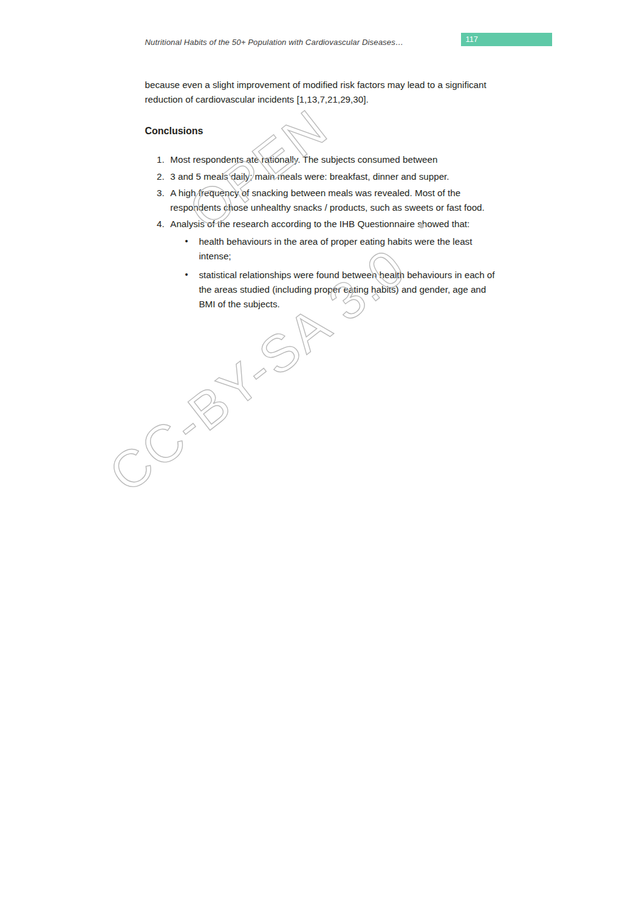CC-BY-SA 3.0 OPEN
Nutritional Habits of the 50+ Population with Cardiovascular Diseases… 117
because even a slight improvement of modified risk factors may lead to a significant reduction of cardiovascular incidents [1,13,7,21,29,30].
Conclusions
Most respondents ate rationally. The subjects consumed between
3 and 5 meals daily; main meals were: breakfast, dinner and supper.
A high frequency of snacking between meals was revealed. Most of the respondents chose unhealthy snacks / products, such as sweets or fast food.
Analysis of the research according to the IHB Questionnaire showed that:
health behaviours in the area of proper eating habits were the least intense;
statistical relationships were found between health behaviours in each of the areas studied (including proper eating habits) and gender, age and BMI of the subjects.